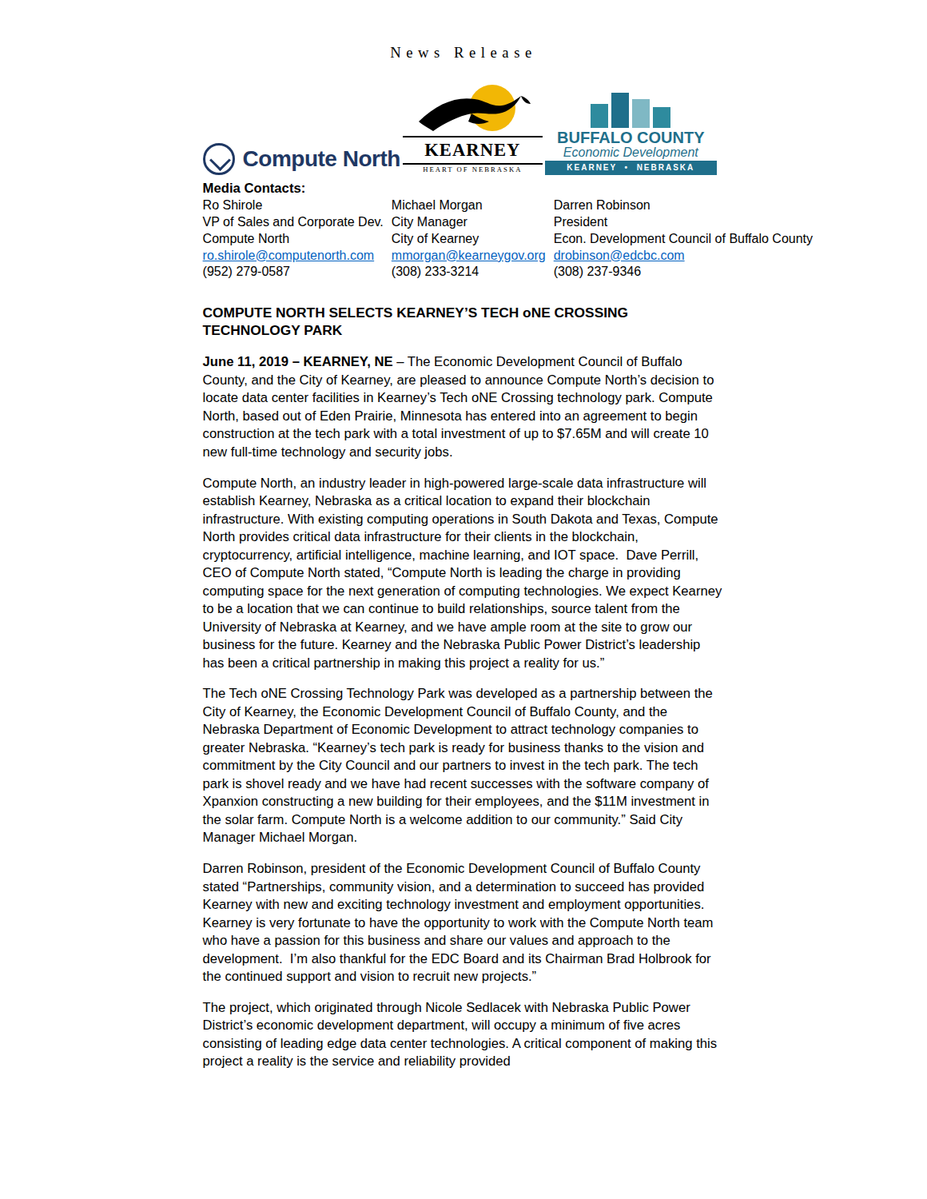News Release
Compute North
KEARNEY
HEART OF NEBRASKA
BUFFALO COUNTY
Economic Development
KEARNEY • NEBRASKA
Media Contacts:
| Ro Shirole | Michael Morgan | Darren Robinson |
| VP of Sales and Corporate Dev. | City Manager | President |
| Compute North | City of Kearney | Econ. Development Council of Buffalo County |
| ro.shirole@computenorth.com | mmorgan@kearneygov.org | drobinson@edcbc.com |
| (952) 279-0587 | (308) 233-3214 | (308) 237-9346 |
COMPUTE NORTH SELECTS KEARNEY’S TECH oNE CROSSING TECHNOLOGY PARK
June 11, 2019 – KEARNEY, NE – The Economic Development Council of Buffalo County, and the City of Kearney, are pleased to announce Compute North’s decision to locate data center facilities in Kearney’s Tech oNE Crossing technology park. Compute North, based out of Eden Prairie, Minnesota has entered into an agreement to begin construction at the tech park with a total investment of up to $7.65M and will create 10 new full-time technology and security jobs.
Compute North, an industry leader in high-powered large-scale data infrastructure will establish Kearney, Nebraska as a critical location to expand their blockchain infrastructure. With existing computing operations in South Dakota and Texas, Compute North provides critical data infrastructure for their clients in the blockchain, cryptocurrency, artificial intelligence, machine learning, and IOT space. Dave Perrill, CEO of Compute North stated, “Compute North is leading the charge in providing computing space for the next generation of computing technologies. We expect Kearney to be a location that we can continue to build relationships, source talent from the University of Nebraska at Kearney, and we have ample room at the site to grow our business for the future. Kearney and the Nebraska Public Power District’s leadership has been a critical partnership in making this project a reality for us.”
The Tech oNE Crossing Technology Park was developed as a partnership between the City of Kearney, the Economic Development Council of Buffalo County, and the Nebraska Department of Economic Development to attract technology companies to greater Nebraska. “Kearney’s tech park is ready for business thanks to the vision and commitment by the City Council and our partners to invest in the tech park. The tech park is shovel ready and we have had recent successes with the software company of Xpanxion constructing a new building for their employees, and the $11M investment in the solar farm. Compute North is a welcome addition to our community.” Said City Manager Michael Morgan.
Darren Robinson, president of the Economic Development Council of Buffalo County stated “Partnerships, community vision, and a determination to succeed has provided Kearney with new and exciting technology investment and employment opportunities. Kearney is very fortunate to have the opportunity to work with the Compute North team who have a passion for this business and share our values and approach to the development. I’m also thankful for the EDC Board and its Chairman Brad Holbrook for the continued support and vision to recruit new projects.”
The project, which originated through Nicole Sedlacek with Nebraska Public Power District’s economic development department, will occupy a minimum of five acres consisting of leading edge data center technologies. A critical component of making this project a reality is the service and reliability provided